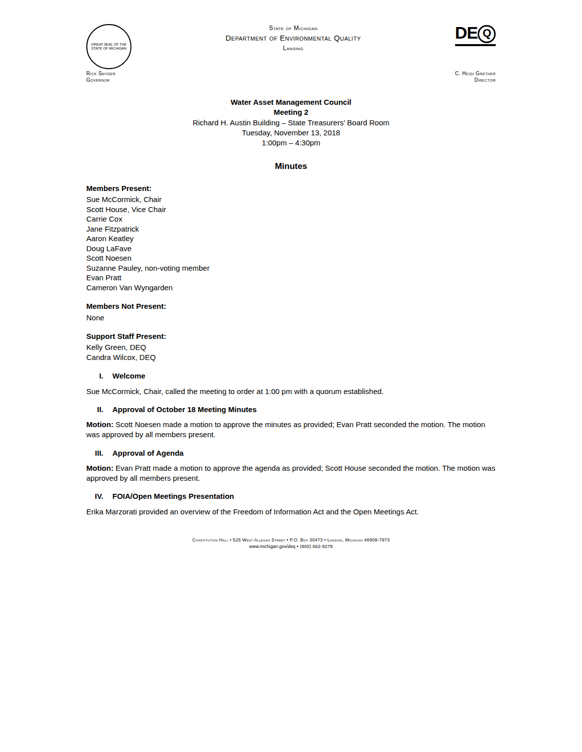GREAT SEAL OF THE STATE OF MICHIGAN
State of Michigan
Department of Environmental Quality
Lansing
DEQ
Rick Snyder
Governor
C. Heidi Grether
Director
Water Asset Management Council
Meeting 2
Richard H. Austin Building – State Treasurers’ Board Room
Tuesday, November 13, 2018
1:00pm – 4:30pm
Minutes
Members Present:
Sue McCormick, Chair
Scott House, Vice Chair
Carrie Cox
Jane Fitzpatrick
Aaron Keatley
Doug LaFave
Scott Noesen
Suzanne Pauley, non-voting member
Evan Pratt
Cameron Van Wyngarden
Members Not Present:
None
Support Staff Present:
Kelly Green, DEQ
Candra Wilcox, DEQ
I. Welcome
Sue McCormick, Chair, called the meeting to order at 1:00 pm with a quorum established.
II. Approval of October 18 Meeting Minutes
Motion: Scott Noesen made a motion to approve the minutes as provided; Evan Pratt seconded the motion. The motion was approved by all members present.
III. Approval of Agenda
Motion: Evan Pratt made a motion to approve the agenda as provided; Scott House seconded the motion. The motion was approved by all members present.
IV. FOIA/Open Meetings Presentation
Erika Marzorati provided an overview of the Freedom of Information Act and the Open Meetings Act.
Constitution Hall • 525 West Allegan Street • P.O. Box 30473 • Lansing, Michigan 48909-7973
www.michigan.gov/deq • (800) 662-9278